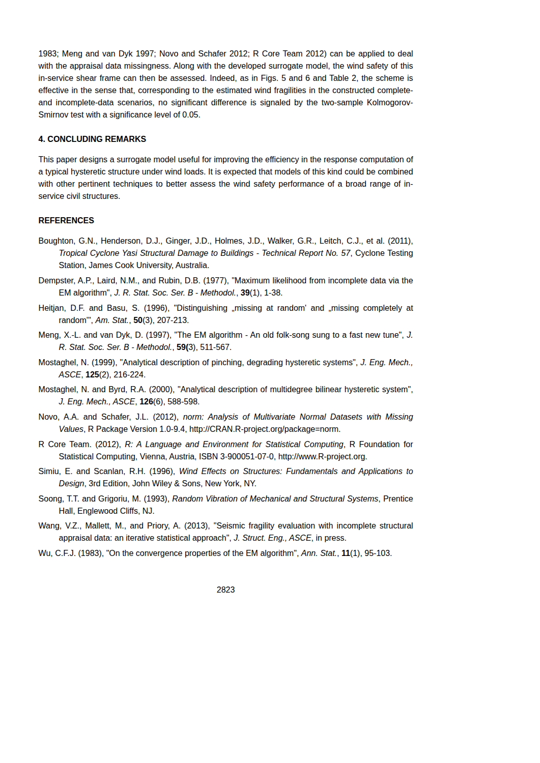1983; Meng and van Dyk 1997; Novo and Schafer 2012; R Core Team 2012) can be applied to deal with the appraisal data missingness. Along with the developed surrogate model, the wind safety of this in-service shear frame can then be assessed. Indeed, as in Figs. 5 and 6 and Table 2, the scheme is effective in the sense that, corresponding to the estimated wind fragilities in the constructed complete- and incomplete-data scenarios, no significant difference is signaled by the two-sample Kolmogorov-Smirnov test with a significance level of 0.05.
4. CONCLUDING REMARKS
This paper designs a surrogate model useful for improving the efficiency in the response computation of a typical hysteretic structure under wind loads. It is expected that models of this kind could be combined with other pertinent techniques to better assess the wind safety performance of a broad range of in-service civil structures.
REFERENCES
Boughton, G.N., Henderson, D.J., Ginger, J.D., Holmes, J.D., Walker, G.R., Leitch, C.J., et al. (2011), Tropical Cyclone Yasi Structural Damage to Buildings - Technical Report No. 57, Cyclone Testing Station, James Cook University, Australia.
Dempster, A.P., Laird, N.M., and Rubin, D.B. (1977), "Maximum likelihood from incomplete data via the EM algorithm", J. R. Stat. Soc. Ser. B - Methodol., 39(1), 1-38.
Heitjan, D.F. and Basu, S. (1996), "Distinguishing „missing at random' and „missing completely at random'", Am. Stat., 50(3), 207-213.
Meng, X.-L. and van Dyk, D. (1997), "The EM algorithm - An old folk-song sung to a fast new tune", J. R. Stat. Soc. Ser. B - Methodol., 59(3), 511-567.
Mostaghel, N. (1999), "Analytical description of pinching, degrading hysteretic systems", J. Eng. Mech., ASCE, 125(2), 216-224.
Mostaghel, N. and Byrd, R.A. (2000), "Analytical description of multidegree bilinear hysteretic system", J. Eng. Mech., ASCE, 126(6), 588-598.
Novo, A.A. and Schafer, J.L. (2012), norm: Analysis of Multivariate Normal Datasets with Missing Values, R Package Version 1.0-9.4, http://CRAN.R-project.org/package=norm.
R Core Team. (2012), R: A Language and Environment for Statistical Computing, R Foundation for Statistical Computing, Vienna, Austria, ISBN 3-900051-07-0, http://www.R-project.org.
Simiu, E. and Scanlan, R.H. (1996), Wind Effects on Structures: Fundamentals and Applications to Design, 3rd Edition, John Wiley & Sons, New York, NY.
Soong, T.T. and Grigoriu, M. (1993), Random Vibration of Mechanical and Structural Systems, Prentice Hall, Englewood Cliffs, NJ.
Wang, V.Z., Mallett, M., and Priory, A. (2013), "Seismic fragility evaluation with incomplete structural appraisal data: an iterative statistical approach", J. Struct. Eng., ASCE, in press.
Wu, C.F.J. (1983), "On the convergence properties of the EM algorithm", Ann. Stat., 11(1), 95-103.
2823